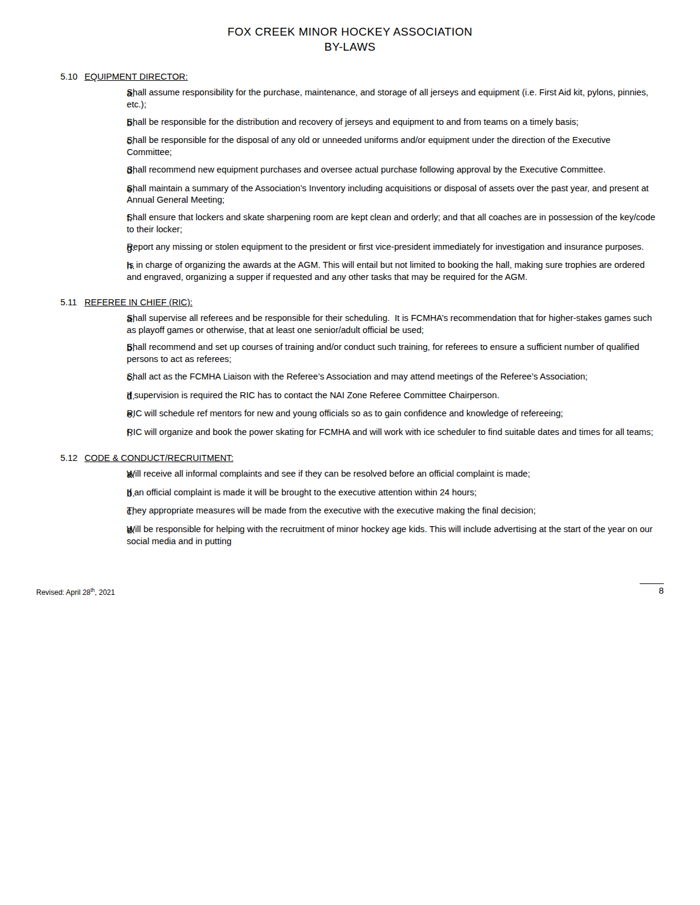FOX CREEK MINOR HOCKEY ASSOCIATION
BY-LAWS
5.10 EQUIPMENT DIRECTOR:
a. Shall assume responsibility for the purchase, maintenance, and storage of all jerseys and equipment (i.e. First Aid kit, pylons, pinnies, etc.);
b. Shall be responsible for the distribution and recovery of jerseys and equipment to and from teams on a timely basis;
c. Shall be responsible for the disposal of any old or unneeded uniforms and/or equipment under the direction of the Executive Committee;
d. Shall recommend new equipment purchases and oversee actual purchase following approval by the Executive Committee.
e. Shall maintain a summary of the Association’s Inventory including acquisitions or disposal of assets over the past year, and present at Annual General Meeting;
f. Shall ensure that lockers and skate sharpening room are kept clean and orderly; and that all coaches are in possession of the key/code to their locker;
g. Report any missing or stolen equipment to the president or first vice-president immediately for investigation and insurance purposes.
h. Is in charge of organizing the awards at the AGM. This will entail but not limited to booking the hall, making sure trophies are ordered and engraved, organizing a supper if requested and any other tasks that may be required for the AGM.
5.11 REFEREE IN CHIEF (RIC):
a. Shall supervise all referees and be responsible for their scheduling. It is FCMHA’s recommendation that for higher-stakes games such as playoff games or otherwise, that at least one senior/adult official be used;
b. Shall recommend and set up courses of training and/or conduct such training, for referees to ensure a sufficient number of qualified persons to act as referees;
c. Shall act as the FCMHA Liaison with the Referee’s Association and may attend meetings of the Referee’s Association;
d. If supervision is required the RIC has to contact the NAI Zone Referee Committee Chairperson.
e. RIC will schedule ref mentors for new and young officials so as to gain confidence and knowledge of refereeing;
f. RIC will organize and book the power skating for FCMHA and will work with ice scheduler to find suitable dates and times for all teams;
5.12 CODE & CONDUCT/RECRUITMENT:
a. Will receive all informal complaints and see if they can be resolved before an official complaint is made;
b. If an official complaint is made it will be brought to the executive attention within 24 hours;
c. They appropriate measures will be made from the executive with the executive making the final decision;
d. Will be responsible for helping with the recruitment of minor hockey age kids. This will include advertising at the start of the year on our social media and in putting
Revised: April 28th, 2021
8